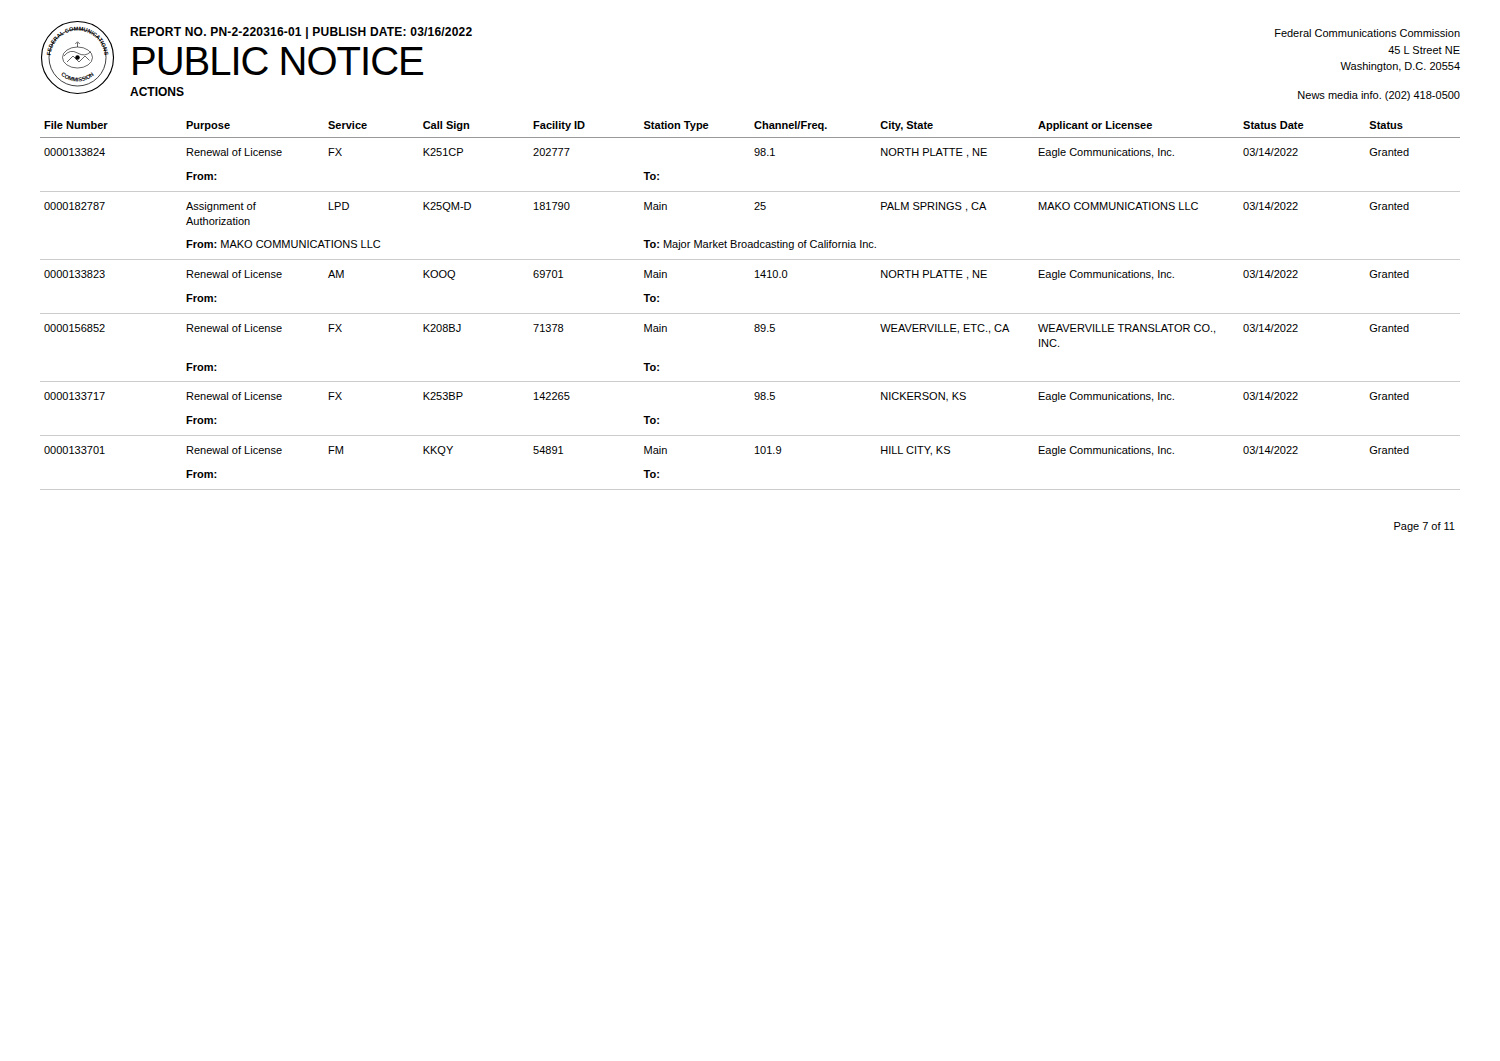FEDERAL COMMUNICATIONS COMMISSION
REPORT NO. PN-2-220316-01 | PUBLISH DATE: 03/16/2022
PUBLIC NOTICE
ACTIONS
Federal Communications Commission
45 L Street NE
Washington, D.C. 20554
News media info. (202) 418-0500
| File Number | Purpose | Service | Call Sign | Facility ID | Station Type | Channel/Freq. | City, State | Applicant or Licensee | Status Date | Status |
| --- | --- | --- | --- | --- | --- | --- | --- | --- | --- | --- |
| 0000133824 | Renewal of License | FX | K251CP | 202777 | | 98.1 | NORTH PLATTE , NE | Eagle Communications, Inc. | 03/14/2022 | Granted |
| | From: | To: |
| 0000182787 | Assignment of Authorization | LPD | K25QM-D | 181790 | Main | 25 | PALM SPRINGS , CA | MAKO COMMUNICATIONS LLC | 03/14/2022 | Granted |
| | From: MAKO COMMUNICATIONS LLC | To: Major Market Broadcasting of California Inc. |
| 0000133823 | Renewal of License | AM | KOOQ | 69701 | Main | 1410.0 | NORTH PLATTE , NE | Eagle Communications, Inc. | 03/14/2022 | Granted |
| | From: | To: |
| 0000156852 | Renewal of License | FX | K208BJ | 71378 | Main | 89.5 | WEAVERVILLE, ETC., CA | WEAVERVILLE TRANSLATOR CO., INC. | 03/14/2022 | Granted |
| | From: | To: |
| 0000133717 | Renewal of License | FX | K253BP | 142265 | | 98.5 | NICKERSON, KS | Eagle Communications, Inc. | 03/14/2022 | Granted |
| | From: | To: |
| 0000133701 | Renewal of License | FM | KKQY | 54891 | Main | 101.9 | HILL CITY, KS | Eagle Communications, Inc. | 03/14/2022 | Granted |
| | From: | To: |
Page 7 of 11